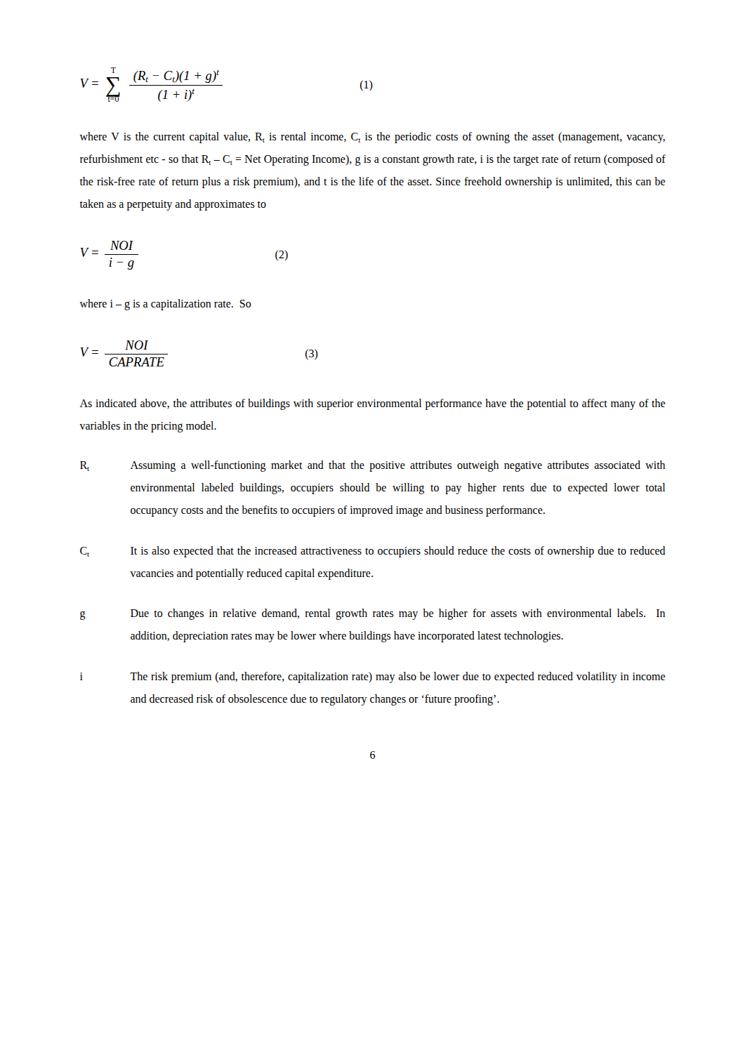V = T ∑ t=0 (Rt − Ct)(1 + g)t (1 + i)t (1)
where V is the current capital value, Rt is rental income, Ct is the periodic costs of owning the asset (management, vacancy, refurbishment etc - so that Rt – Ct = Net Operating Income), g is a constant growth rate, i is the target rate of return (composed of the risk-free rate of return plus a risk premium), and t is the life of the asset. Since freehold ownership is unlimited, this can be taken as a perpetuity and approximates to
V = NOI i − g (2)
where i – g is a capitalization rate. So
V = NOI CAPRATE (3)
As indicated above, the attributes of buildings with superior environmental performance have the potential to affect many of the variables in the pricing model.
Rt Assuming a well-functioning market and that the positive attributes outweigh negative attributes associated with environmental labeled buildings, occupiers should be willing to pay higher rents due to expected lower total occupancy costs and the benefits to occupiers of improved image and business performance.
Ct It is also expected that the increased attractiveness to occupiers should reduce the costs of ownership due to reduced vacancies and potentially reduced capital expenditure.
g Due to changes in relative demand, rental growth rates may be higher for assets with environmental labels. In addition, depreciation rates may be lower where buildings have incorporated latest technologies.
i The risk premium (and, therefore, capitalization rate) may also be lower due to expected reduced volatility in income and decreased risk of obsolescence due to regulatory changes or ‘future proofing’.
6